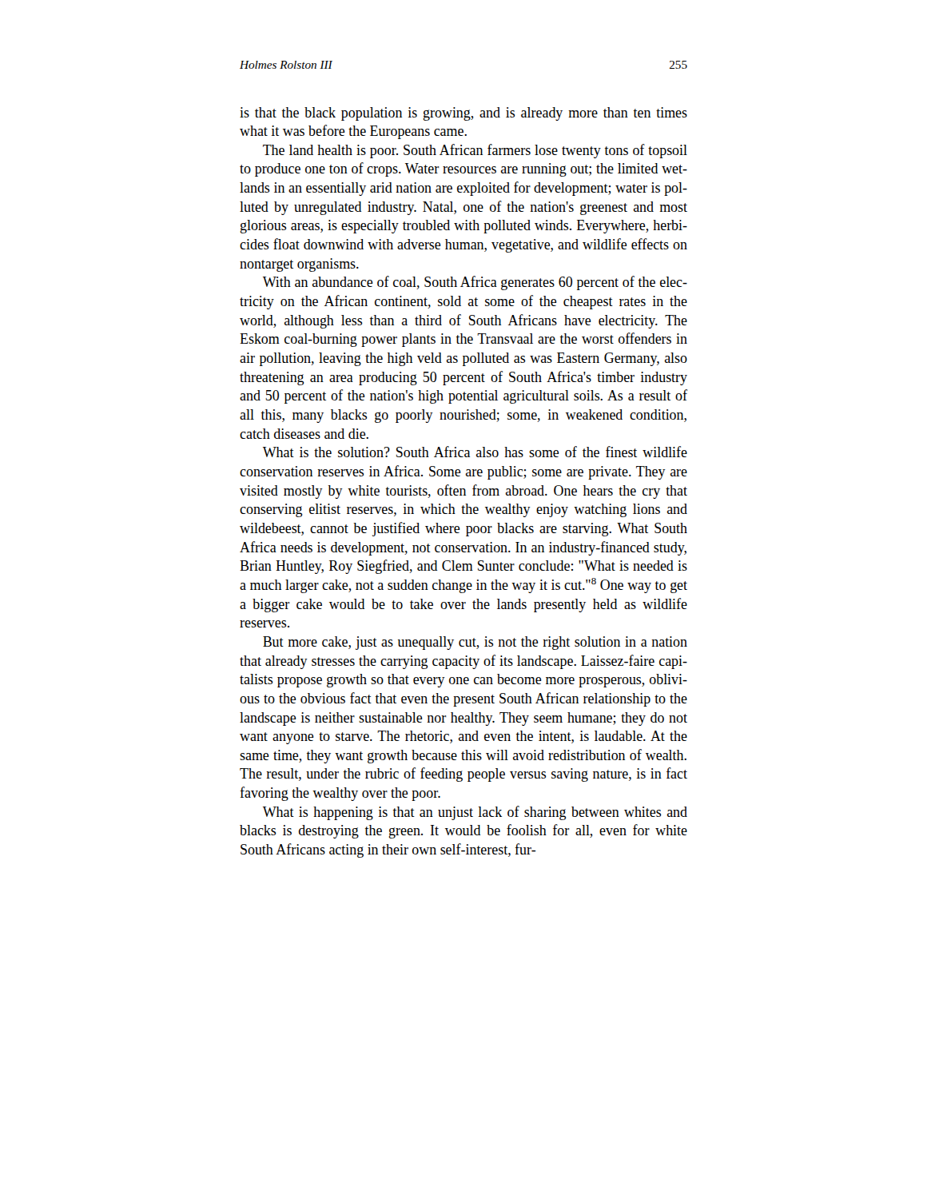Holmes Rolston III 255
is that the black population is growing, and is already more than ten times what it was before the Europeans came.
The land health is poor. South African farmers lose twenty tons of topsoil to produce one ton of crops. Water resources are running out; the limited wetlands in an essentially arid nation are exploited for development; water is polluted by unregulated industry. Natal, one of the nation's greenest and most glorious areas, is especially troubled with polluted winds. Everywhere, herbicides float downwind with adverse human, vegetative, and wildlife effects on nontarget organisms.
With an abundance of coal, South Africa generates 60 percent of the electricity on the African continent, sold at some of the cheapest rates in the world, although less than a third of South Africans have electricity. The Eskom coal-burning power plants in the Transvaal are the worst offenders in air pollution, leaving the high veld as polluted as was Eastern Germany, also threatening an area producing 50 percent of South Africa's timber industry and 50 percent of the nation's high potential agricultural soils. As a result of all this, many blacks go poorly nourished; some, in weakened condition, catch diseases and die.
What is the solution? South Africa also has some of the finest wildlife conservation reserves in Africa. Some are public; some are private. They are visited mostly by white tourists, often from abroad. One hears the cry that conserving elitist reserves, in which the wealthy enjoy watching lions and wildebeest, cannot be justified where poor blacks are starving. What South Africa needs is development, not conservation. In an industry-financed study, Brian Huntley, Roy Siegfried, and Clem Sunter conclude: "What is needed is a much larger cake, not a sudden change in the way it is cut."8 One way to get a bigger cake would be to take over the lands presently held as wildlife reserves.
But more cake, just as unequally cut, is not the right solution in a nation that already stresses the carrying capacity of its landscape. Laissez-faire capitalists propose growth so that every one can become more prosperous, oblivious to the obvious fact that even the present South African relationship to the landscape is neither sustainable nor healthy. They seem humane; they do not want anyone to starve. The rhetoric, and even the intent, is laudable. At the same time, they want growth because this will avoid redistribution of wealth. The result, under the rubric of feeding people versus saving nature, is in fact favoring the wealthy over the poor.
What is happening is that an unjust lack of sharing between whites and blacks is destroying the green. It would be foolish for all, even for white South Africans acting in their own self-interest, fur-